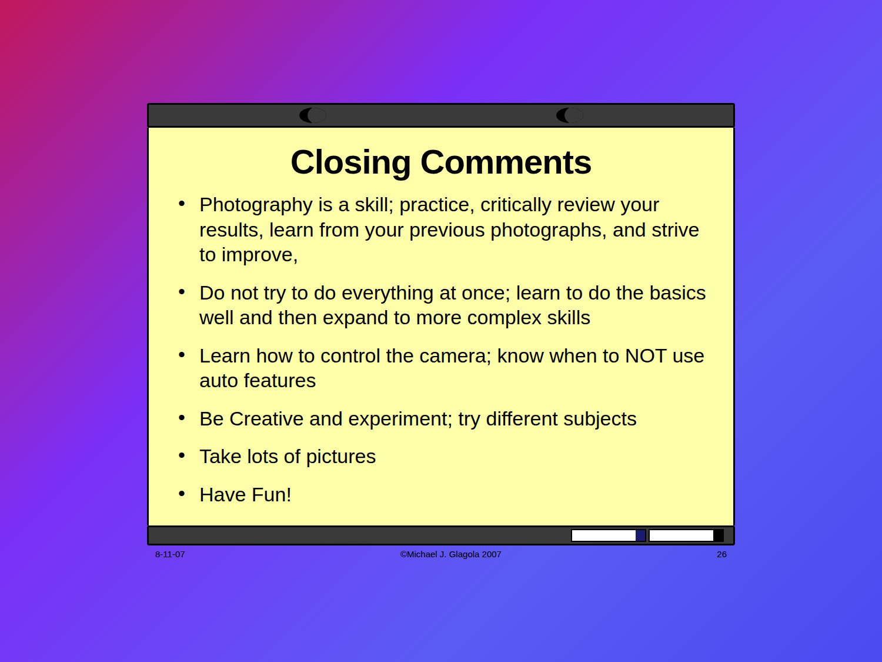Closing Comments
Photography is a skill; practice, critically review your results, learn from your previous photographs, and strive to improve,
Do not try to do everything at once; learn to do the basics well and then expand to more complex skills
Learn how to control the camera; know when to NOT use auto features
Be Creative and experiment; try different subjects
Take lots of pictures
Have Fun!
8-11-07 ©Michael J. Glagola 2007 26